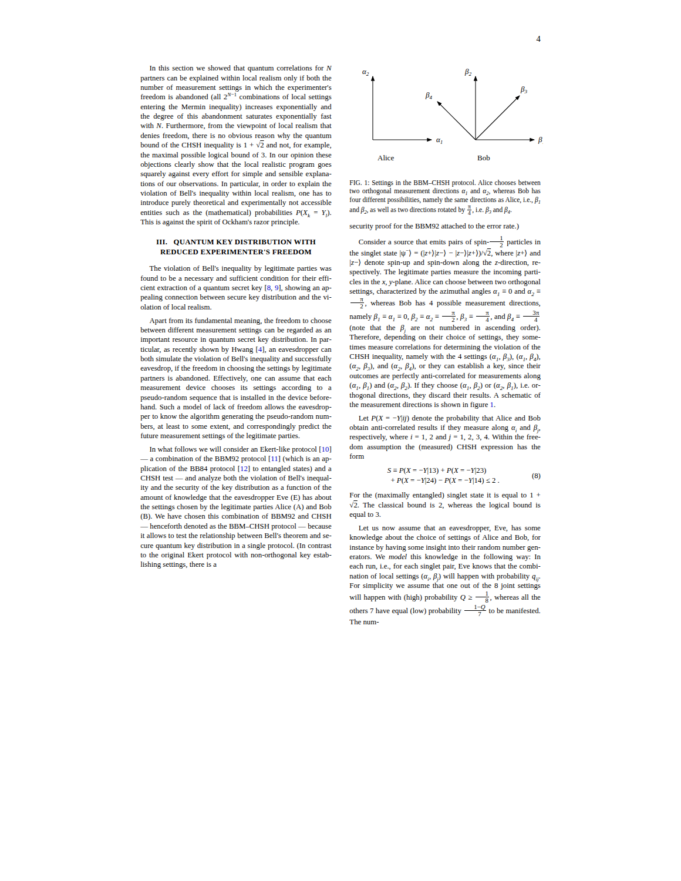4
In this section we showed that quantum correlations for N partners can be explained within local realism only if both the number of measurement settings in which the experimenter's freedom is abandoned (all 2N−1 combinations of local settings entering the Mermin inequality) increases exponentially and the degree of this abandonment saturates exponentially fast with N. Furthermore, from the viewpoint of local realism that denies freedom, there is no obvious reason why the quantum bound of the CHSH inequality is 1 + √2 and not, for example, the maximal possible logical bound of 3. In our opinion these objections clearly show that the local realistic program goes squarely against every effort for simple and sensible explanations of our observations. In particular, in order to explain the violation of Bell's inequality within local realism, one has to introduce purely theoretical and experimentally not accessible entities such as the (mathematical) probabilities P(Xk = Yl). This is against the spirit of Ockham's razor principle.
III. Quantum key distribution with reduced experimenter's freedom
The violation of Bell's inequality by legitimate parties was found to be a necessary and sufficient condition for their efficient extraction of a quantum secret key [8, 9], showing an appealing connection between secure key distribution and the violation of local realism.
Apart from its fundamental meaning, the freedom to choose between different measurement settings can be regarded as an important resource in quantum secret key distribution. In particular, as recently shown by Hwang [4], an eavesdropper can both simulate the violation of Bell's inequality and successfully eavesdrop, if the freedom in choosing the settings by legitimate partners is abandoned. Effectively, one can assume that each measurement device chooses its settings according to a pseudo-random sequence that is installed in the device beforehand. Such a model of lack of freedom allows the eavesdropper to know the algorithm generating the pseudo-random numbers, at least to some extent, and correspondingly predict the future measurement settings of the legitimate parties.
In what follows we will consider an Ekert-like protocol [10] — a combination of the BBM92 protocol [11] (which is an application of the BB84 protocol [12] to entangled states) and a CHSH test — and analyze both the violation of Bell's inequality and the security of the key distribution as a function of the amount of knowledge that the eavesdropper Eve (E) has about the settings chosen by the legitimate parties Alice (A) and Bob (B). We have chosen this combination of BBM92 and CHSH — henceforth denoted as the BBM–CHSH protocol — because it allows to test the relationship between Bell's theorem and secure quantum key distribution in a single protocol. (In contrast to the original Ekert protocol with non-orthogonal key establishing settings, there is a
α2 α1 Alice β2 β1 β3 β4 Bob
FIG. 1: Settings in the BBM–CHSH protocol. Alice chooses between two orthogonal measurement directions α1 and α2, whereas Bob has four different possibilities, namely the same directions as Alice, i.e., β1 and β2, as well as two directions rotated by π 4, i.e. β3 and β4.
security proof for the BBM92 attached to the error rate.)
Consider a source that emits pairs of spin-12 particles in the singlet state |ψ−⟩ = (|z+⟩|z−⟩ − |z−⟩|z+⟩)/√2, where |z+⟩ and |z−⟩ denote spin-up and spin-down along the z-direction, respectively. The legitimate parties measure the incoming particles in the x, y-plane. Alice can choose between two orthogonal settings, characterized by the azimuthal angles α1 ≡ 0 and α2 ≡ π 2, whereas Bob has 4 possible measurement directions, namely β1 ≡ α1 ≡ 0, β2 ≡ α2 ≡ π 2, β3 ≡ π 4, and β4 ≡ 3π 4 (note that the βj are not numbered in ascending order). Therefore, depending on their choice of settings, they sometimes measure correlations for determining the violation of the CHSH inequality, namely with the 4 settings (α1, β3), (α1, β4), (α2, β3), and (α2, β4), or they can establish a key, since their outcomes are perfectly anti-correlated for measurements along (α1, β1) and (α2, β2). If they choose (α1, β2) or (α2, β1), i.e. orthogonal directions, they discard their results. A schematic of the measurement directions is shown in figure 1.
Let P(X = −Y|ij) denote the probability that Alice and Bob obtain anti-correlated results if they measure along αi and βj, respectively, where i = 1, 2 and j = 1, 2, 3, 4. Within the freedom assumption the (measured) CHSH expression has the form
S ≡ P(X = −Y|13) + P(X = −Y|23) + P(X = −Y|24) − P(X = −Y|14) ≤ 2 .
(8)
For the (maximally entangled) singlet state it is equal to 1 + √2. The classical bound is 2, whereas the logical bound is equal to 3.
Let us now assume that an eavesdropper, Eve, has some knowledge about the choice of settings of Alice and Bob, for instance by having some insight into their random number generators. We model this knowledge in the following way: In each run, i.e., for each singlet pair, Eve knows that the combination of local settings (αi, βj) will happen with probability qij. For simplicity we assume that one out of the 8 joint settings will happen with (high) probability Q ≥ 18, whereas all the others 7 have equal (low) probability 1−Q 7 to be manifested. The num-